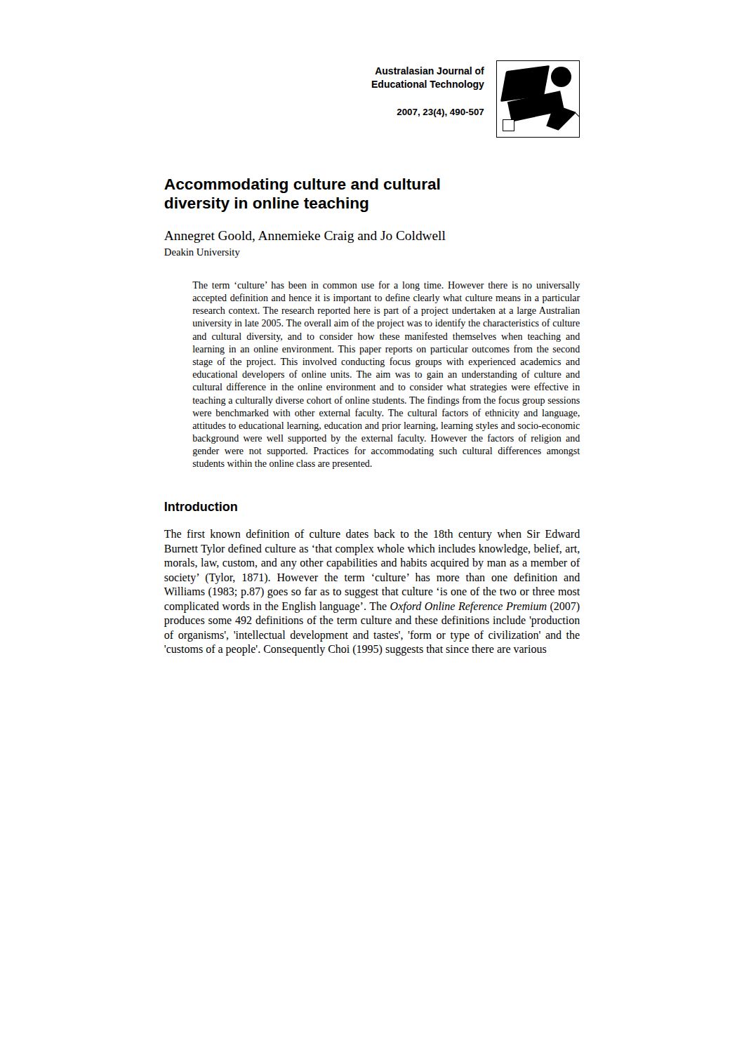Australasian Journal of
Educational Technology
2007, 23(4), 490-507
Accommodating culture and cultural
diversity in online teaching
Annegret Goold, Annemieke Craig and Jo Coldwell
Deakin University
The term ‘culture’ has been in common use for a long time. However there is no universally accepted definition and hence it is important to define clearly what culture means in a particular research context. The research reported here is part of a project undertaken at a large Australian university in late 2005. The overall aim of the project was to identify the characteristics of culture and cultural diversity, and to consider how these manifested themselves when teaching and learning in an online environment. This paper reports on particular outcomes from the second stage of the project. This involved conducting focus groups with experienced academics and educational developers of online units. The aim was to gain an understanding of culture and cultural difference in the online environment and to consider what strategies were effective in teaching a culturally diverse cohort of online students. The findings from the focus group sessions were benchmarked with other external faculty. The cultural factors of ethnicity and language, attitudes to educational learning, education and prior learning, learning styles and socio-economic background were well supported by the external faculty. However the factors of religion and gender were not supported. Practices for accommodating such cultural differences amongst students within the online class are presented.
Introduction
The first known definition of culture dates back to the 18th century when Sir Edward Burnett Tylor defined culture as ‘that complex whole which includes knowledge, belief, art, morals, law, custom, and any other capabilities and habits acquired by man as a member of society’ (Tylor, 1871). However the term ‘culture’ has more than one definition and Williams (1983; p.87) goes so far as to suggest that culture ‘is one of the two or three most complicated words in the English language’. The Oxford Online Reference Premium (2007) produces some 492 definitions of the term culture and these definitions include 'production of organisms', 'intellectual development and tastes', 'form or type of civilization' and the 'customs of a people'. Consequently Choi (1995) suggests that since there are various